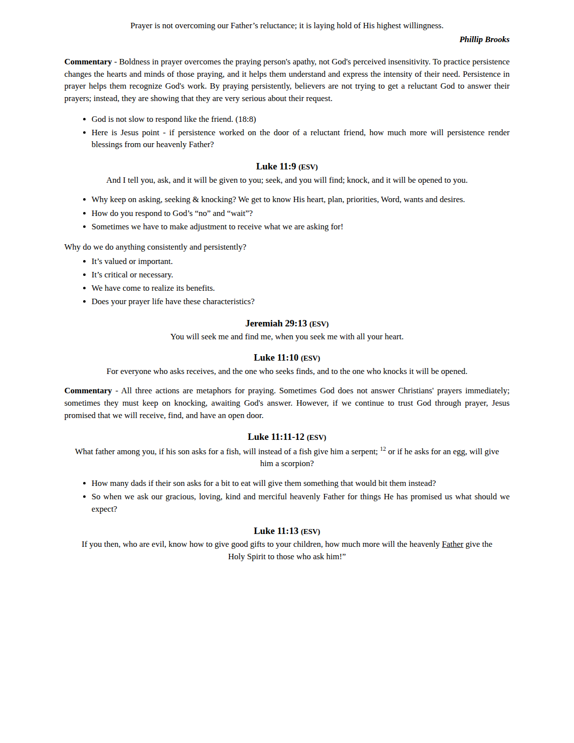Prayer is not overcoming our Father’s reluctance; it is laying hold of His highest willingness.
Phillip Brooks
Commentary - Boldness in prayer overcomes the praying person's apathy, not God's perceived insensitivity. To practice persistence changes the hearts and minds of those praying, and it helps them understand and express the intensity of their need. Persistence in prayer helps them recognize God's work. By praying persistently, believers are not trying to get a reluctant God to answer their prayers; instead, they are showing that they are very serious about their request.
God is not slow to respond like the friend. (18:8)
Here is Jesus point - if persistence worked on the door of a reluctant friend, how much more will persistence render blessings from our heavenly Father?
Luke 11:9 (ESV)
And I tell you, ask, and it will be given to you; seek, and you will find; knock, and it will be opened to you.
Why keep on asking, seeking & knocking? We get to know His heart, plan, priorities, Word, wants and desires.
How do you respond to God’s “no” and “wait”?
Sometimes we have to make adjustment to receive what we are asking for!
Why do we do anything consistently and persistently?
It’s valued or important.
It’s critical or necessary.
We have come to realize its benefits.
Does your prayer life have these characteristics?
Jeremiah 29:13 (ESV)
You will seek me and find me, when you seek me with all your heart.
Luke 11:10 (ESV)
For everyone who asks receives, and the one who seeks finds, and to the one who knocks it will be opened.
Commentary - All three actions are metaphors for praying. Sometimes God does not answer Christians' prayers immediately; sometimes they must keep on knocking, awaiting God's answer. However, if we continue to trust God through prayer, Jesus promised that we will receive, find, and have an open door.
Luke 11:11-12 (ESV)
What father among you, if his son asks for a fish, will instead of a fish give him a serpent; 12 or if he asks for an egg, will give him a scorpion?
How many dads if their son asks for a bit to eat will give them something that would bit them instead?
So when we ask our gracious, loving, kind and merciful heavenly Father for things He has promised us what should we expect?
Luke 11:13 (ESV)
If you then, who are evil, know how to give good gifts to your children, how much more will the heavenly Father give the Holy Spirit to those who ask him!”